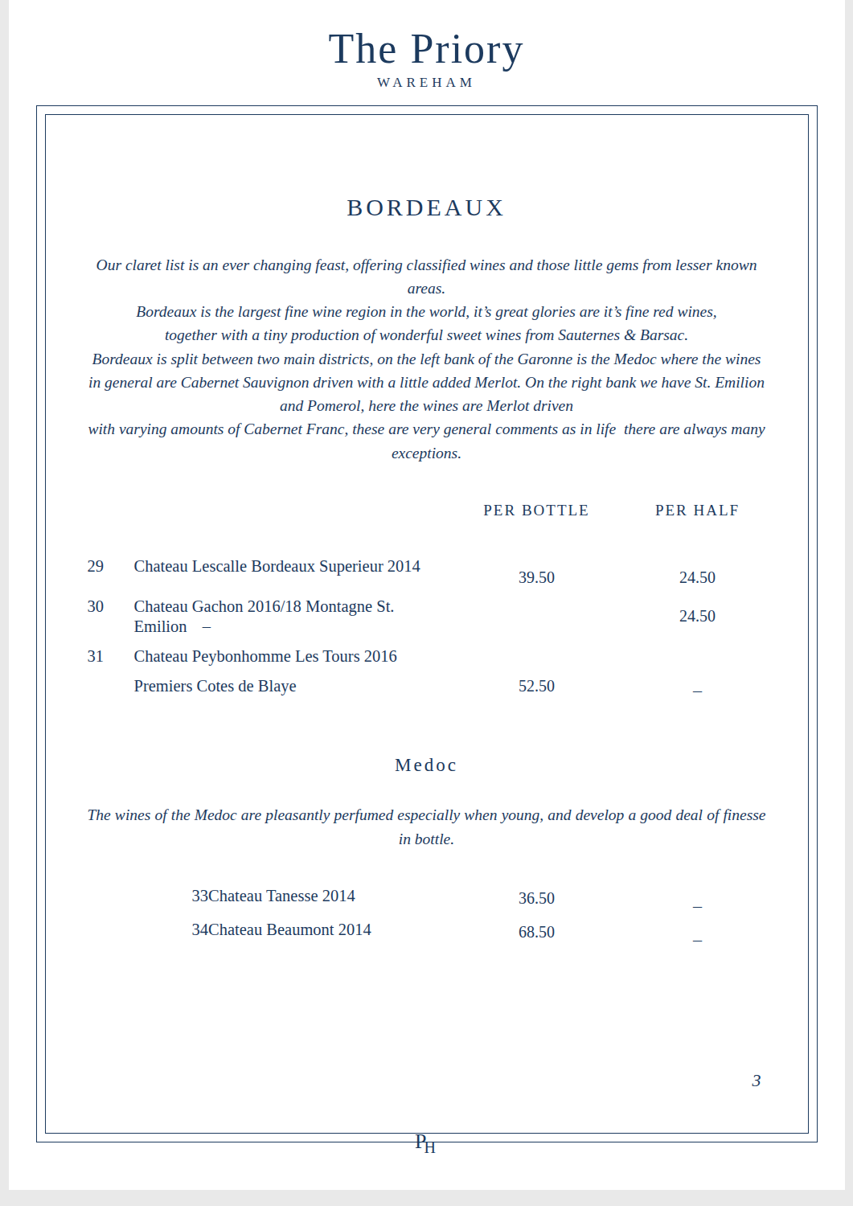The Priory
WAREHAM
BORDEAUX
Our claret list is an ever changing feast, offering classified wines and those little gems from lesser known areas.
Bordeaux is the largest fine wine region in the world, it’s great glories are it’s fine red wines,
together with a tiny production of wonderful sweet wines from Sauternes & Barsac.
Bordeaux is split between two main districts, on the left bank of the Garonne is the Medoc where the wines in general are Cabernet Sauvignon driven with a little added Merlot. On the right bank we have St. Emilion and Pomerol, here the wines are Merlot driven
with varying amounts of Cabernet Franc, these are very general comments as in life there are always many exceptions.
PER BOTTLE
PER HALF
| 29 | Chateau Lescalle Bordeaux Superieur 2014 | 39.50 | 24.50 |
| 30 | Chateau Gachon 2016/18 Montagne St. Emilion – | | 24.50 |
| 31 | Chateau Peybonhomme Les Tours 2016 | | |
| | Premiers Cotes de Blaye | 52.50 | – |
Medoc
The wines of the Medoc are pleasantly perfumed especially when young, and develop a good deal of finesse in bottle.
| 33 | Chateau Tanesse 2014 | 36.50 | – |
| 34 | Chateau Beaumont 2014 | 68.50 | – |
3
PH